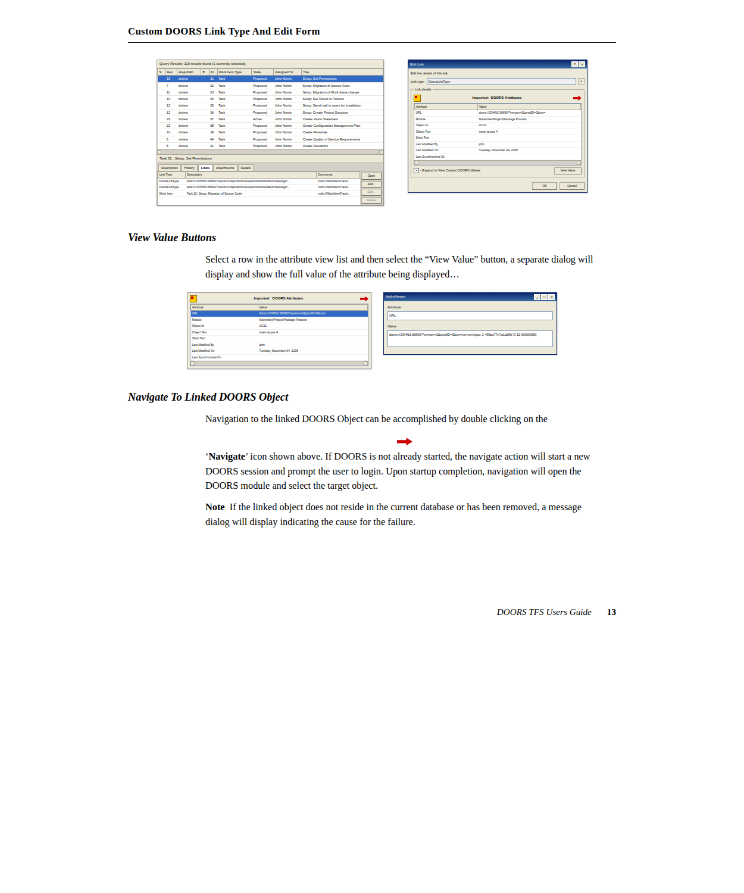Custom DOORS Link Type And Edit Form
Query Results: 119 results found (1 currently selected).
| ✎ | Rev | Area Path | ▼ | ID | Work Item Type | State | Assigned To | Title |
| --- | --- | --- | --- | --- | --- | --- | --- | --- |
| | 15 | dnitest | | 31 | Task | Proposed | John Norris | Setup: Set Permissions |
| | 7 | dnitest | | 32 | Task | Proposed | John Norris | Setup: Migration of Source Code |
| | 11 | dnitest | | 33 | Task | Proposed | John Norris | Setup: Migration of Work Items change |
| | 10 | dnitest | | 34 | Task | Proposed | John Norris | Setup: Set Check-in Policies |
| | 12 | dnitest | | 35 | Task | Proposed | John Norris | Setup: Send mail to users for installation |
| | 12 | dnitest | | 36 | Task | Proposed | John Norris | Setup: Create Project Structure |
| | 20 | dnitest | | 37 | Task | Active | John Norris | Create Vision Statement |
| | 22 | dnitest | | 38 | Task | Proposed | John Norris | Create Configuration Management Plan |
| | 10 | dnitest | | 39 | Task | Proposed | John Norris | Create Personas |
| | 6 | dnitest | | 40 | Task | Proposed | John Norris | Create Quality of Service Requirements |
| | 5 | dnitest | | 41 | Task | Proposed | John Norris | Create Scenarios |
Task 31 : Setup: Set Permissions
Description
History
Links
Attachments
Details
| Link Type | Description | Comments |
| --- | --- | --- |
| DoorsLinkType | doors://JOHN3:36690/?version=2&prodID=0&view=00000002&urn=telelogic:... | vstfs:///WorkItemTracki... |
| DoorsLinkType | doors://JOHN3:36690/?version=2&prodID=0&view=00000029&urn=telelogic:... | vstfs:///WorkItemTracki... |
| Work Item | Task 32: Setup: Migration of Source Code | vstfs:///WorkItemTracki... |
Open
Add...
Edit...
Delete
Edit Link ?✕
Edit the details of this link.
Link type:
▼
Link details
Imported: DOORS Attributes
| Attribute | Value |
| --- | --- |
| URL | doors://JOHN3:36690/?version=2&prodID=0&urn= |
| Module | November/Project/Package Process |
| Object Id | UC11 |
| Object Text | insert at pos 4 |
| Short Text | |
| Last Modified By | john |
| Last Modified On | Tuesday, November 04, 2008 |
| Last Synchronized On | |
+- Expand to View Current DOORS Values View Value
OK
Cancel
View Value Buttons
Select a row in the attribute view list and then select the “View Value” button, a separate dialog will display and show the full value of the attribute being displayed…
Imported: DOORS Attributes
| Attribute | Value |
| --- | --- |
| URL | doors://JOHN3:36690/?version=2&prodID=0&urn= |
| Module | November/Project/Package Process |
| Object Id | UC11 |
| Object Text | insert at pos 4 |
| Short Text | |
| Last Modified By | john |
| Last Modified On | Tuesday, November 04, 2008 |
| Last Synchronized On | |
tfsdrsViewer _□✕
Attribute
URL
Value
doors://JOHN3:36690/?version=2&prodID=0&urn=urn:telelogic::1-496ac77e7a1d2ffb-O-11-00000080|
Navigate To Linked DOORS Object
Navigation to the linked DOORS Object can be accomplished by double clicking on the
‘Navigate’ icon shown above. If DOORS is not already started, the navigate action will start a new DOORS session and prompt the user to login. Upon startup completion, navigation will open the DOORS module and select the target object.
Note If the linked object does not reside in the current database or has been removed, a message dialog will display indicating the cause for the failure.
DOORS TFS Users Guide13